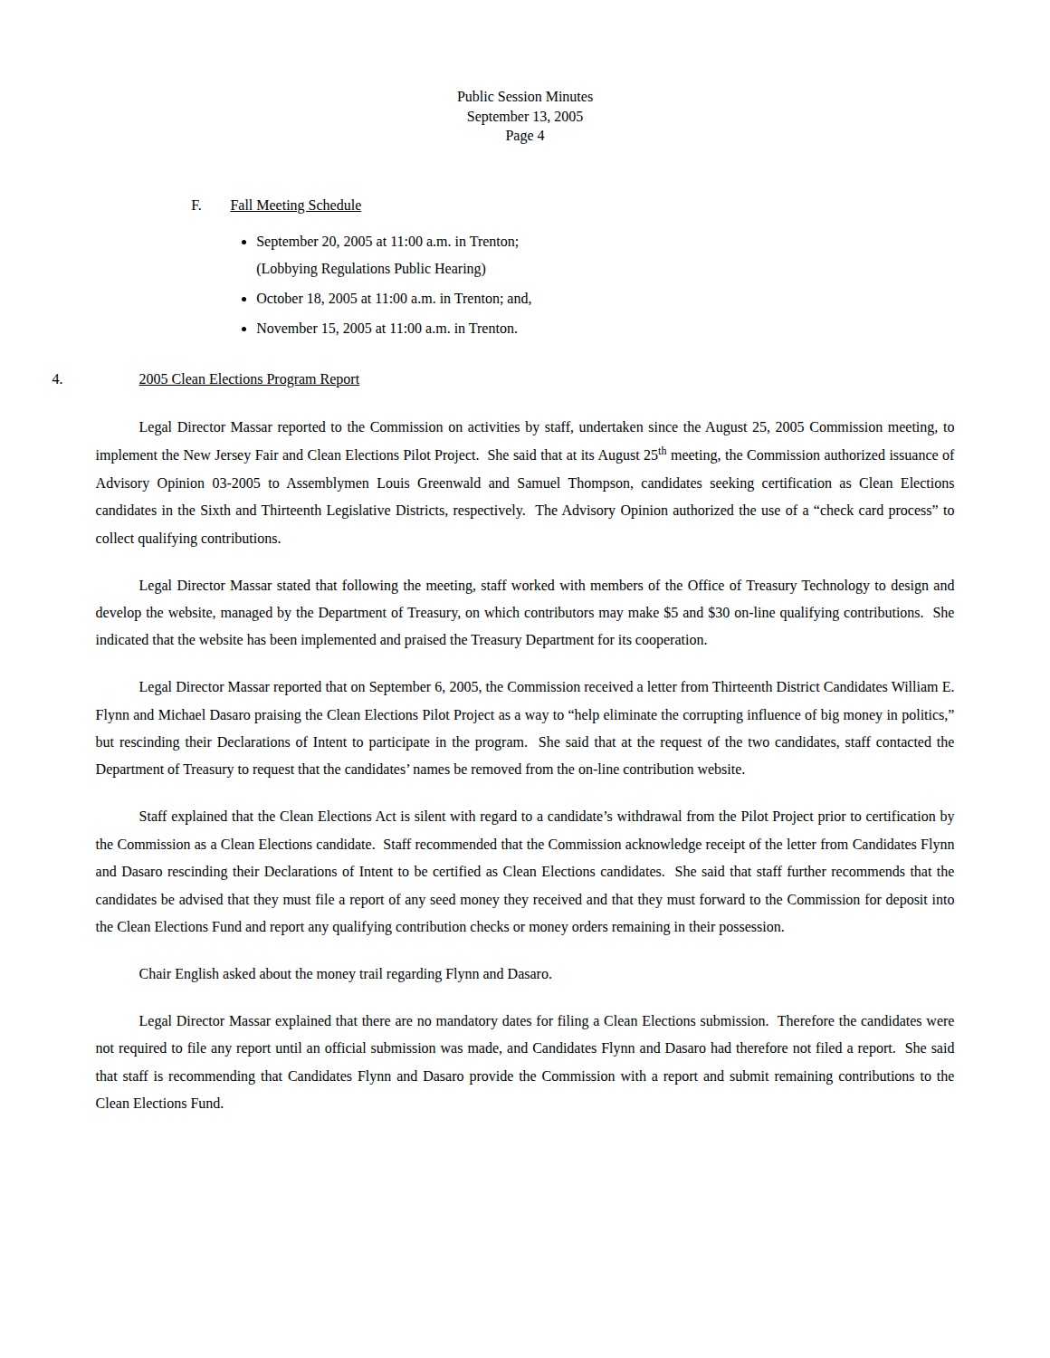Public Session Minutes
September 13, 2005
Page 4
F. Fall Meeting Schedule
September 20, 2005 at 11:00 a.m. in Trenton;
(Lobbying Regulations Public Hearing)
October 18, 2005 at 11:00 a.m. in Trenton; and,
November 15, 2005 at 11:00 a.m. in Trenton.
4. 2005 Clean Elections Program Report
Legal Director Massar reported to the Commission on activities by staff, undertaken since the August 25, 2005 Commission meeting, to implement the New Jersey Fair and Clean Elections Pilot Project. She said that at its August 25th meeting, the Commission authorized issuance of Advisory Opinion 03-2005 to Assemblymen Louis Greenwald and Samuel Thompson, candidates seeking certification as Clean Elections candidates in the Sixth and Thirteenth Legislative Districts, respectively. The Advisory Opinion authorized the use of a “check card process” to collect qualifying contributions.
Legal Director Massar stated that following the meeting, staff worked with members of the Office of Treasury Technology to design and develop the website, managed by the Department of Treasury, on which contributors may make $5 and $30 on-line qualifying contributions. She indicated that the website has been implemented and praised the Treasury Department for its cooperation.
Legal Director Massar reported that on September 6, 2005, the Commission received a letter from Thirteenth District Candidates William E. Flynn and Michael Dasaro praising the Clean Elections Pilot Project as a way to “help eliminate the corrupting influence of big money in politics,” but rescinding their Declarations of Intent to participate in the program. She said that at the request of the two candidates, staff contacted the Department of Treasury to request that the candidates’ names be removed from the on-line contribution website.
Staff explained that the Clean Elections Act is silent with regard to a candidate’s withdrawal from the Pilot Project prior to certification by the Commission as a Clean Elections candidate. Staff recommended that the Commission acknowledge receipt of the letter from Candidates Flynn and Dasaro rescinding their Declarations of Intent to be certified as Clean Elections candidates. She said that staff further recommends that the candidates be advised that they must file a report of any seed money they received and that they must forward to the Commission for deposit into the Clean Elections Fund and report any qualifying contribution checks or money orders remaining in their possession.
Chair English asked about the money trail regarding Flynn and Dasaro.
Legal Director Massar explained that there are no mandatory dates for filing a Clean Elections submission. Therefore the candidates were not required to file any report until an official submission was made, and Candidates Flynn and Dasaro had therefore not filed a report. She said that staff is recommending that Candidates Flynn and Dasaro provide the Commission with a report and submit remaining contributions to the Clean Elections Fund.